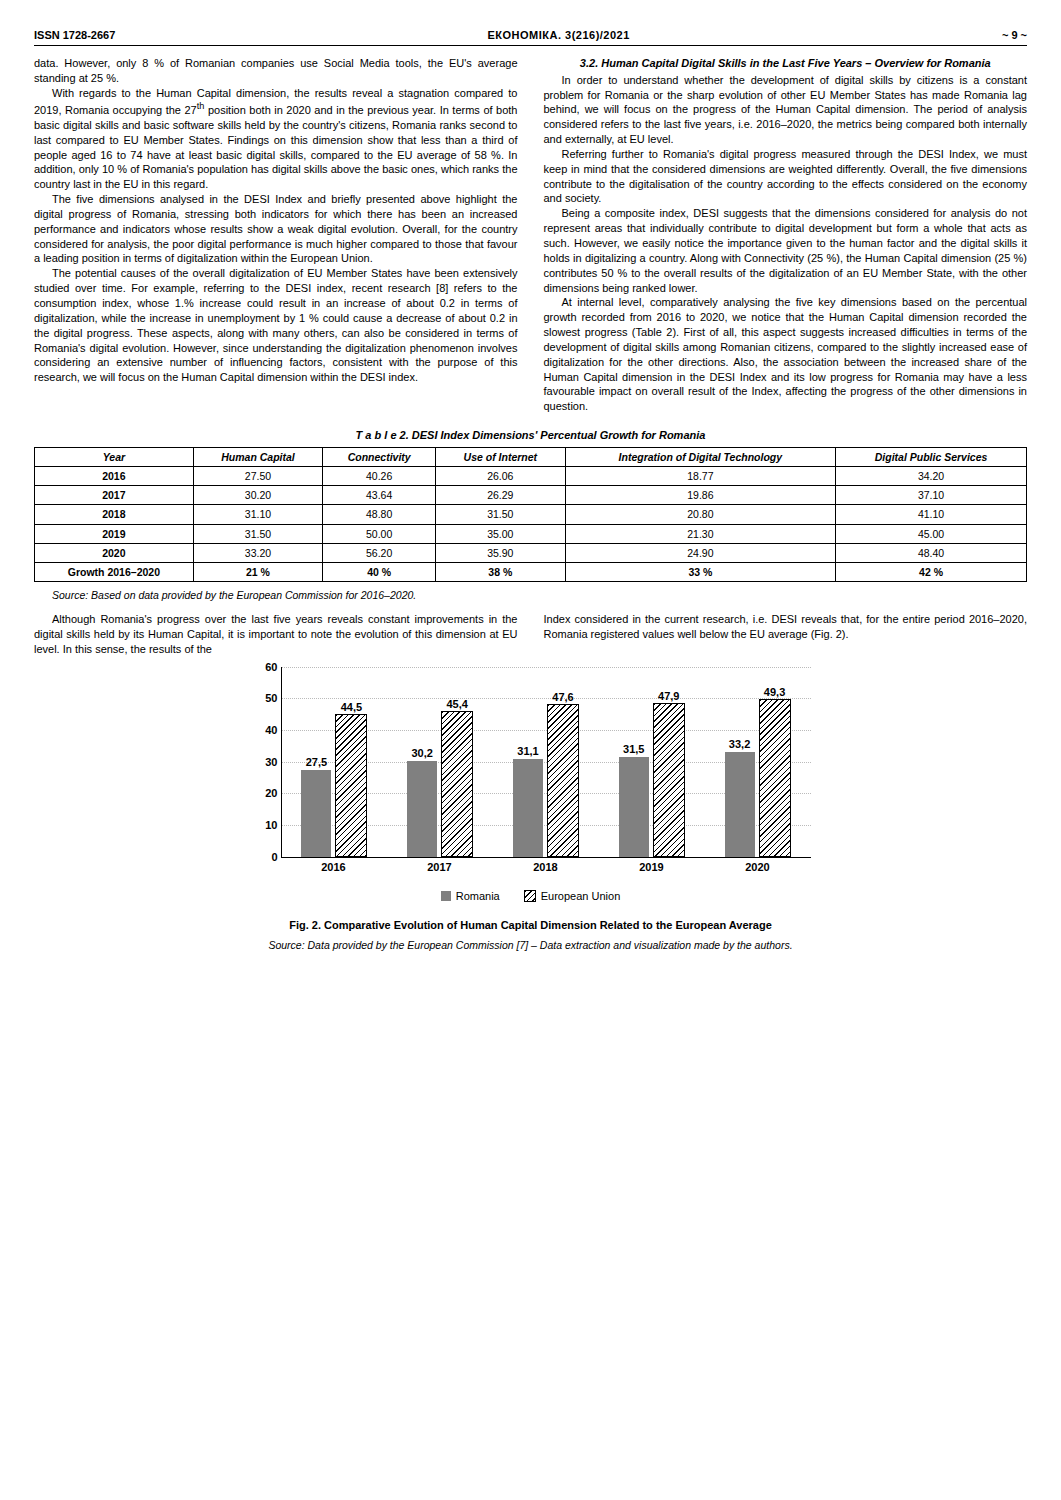ISSN 1728-2667
ЕКОНОМІКА. 3(216)/2021
~ 9 ~
data. However, only 8 % of Romanian companies use Social Media tools, the EU's average standing at 25 %.
With regards to the Human Capital dimension, the results reveal a stagnation compared to 2019, Romania occupying the 27th position both in 2020 and in the previous year. In terms of both basic digital skills and basic software skills held by the country's citizens, Romania ranks second to last compared to EU Member States. Findings on this dimension show that less than a third of people aged 16 to 74 have at least basic digital skills, compared to the EU average of 58 %. In addition, only 10 % of Romania's population has digital skills above the basic ones, which ranks the country last in the EU in this regard.
The five dimensions analysed in the DESI Index and briefly presented above highlight the digital progress of Romania, stressing both indicators for which there has been an increased performance and indicators whose results show a weak digital evolution. Overall, for the country considered for analysis, the poor digital performance is much higher compared to those that favour a leading position in terms of digitalization within the European Union.
The potential causes of the overall digitalization of EU Member States have been extensively studied over time. For example, referring to the DESI index, recent research [8] refers to the consumption index, whose 1.% increase could result in an increase of about 0.2 in terms of digitalization, while the increase in unemployment by 1 % could cause a decrease of about 0.2 in the digital progress. These aspects, along with many others, can also be considered in terms of Romania's digital evolution. However, since understanding the digitalization phenomenon involves considering an extensive number of influencing factors, consistent with the purpose of this research, we will focus on the Human Capital dimension within the DESI index.
3.2. Human Capital Digital Skills in the Last Five Years – Overview for Romania
In order to understand whether the development of digital skills by citizens is a constant problem for Romania or the sharp evolution of other EU Member States has made Romania lag behind, we will focus on the progress of the Human Capital dimension. The period of analysis considered refers to the last five years, i.e. 2016–2020, the metrics being compared both internally and externally, at EU level.
Referring further to Romania's digital progress measured through the DESI Index, we must keep in mind that the considered dimensions are weighted differently. Overall, the five dimensions contribute to the digitalisation of the country according to the effects considered on the economy and society.
Being a composite index, DESI suggests that the dimensions considered for analysis do not represent areas that individually contribute to digital development but form a whole that acts as such. However, we easily notice the importance given to the human factor and the digital skills it holds in digitalizing a country. Along with Connectivity (25 %), the Human Capital dimension (25 %) contributes 50 % to the overall results of the digitalization of an EU Member State, with the other dimensions being ranked lower.
At internal level, comparatively analysing the five key dimensions based on the percentual growth recorded from 2016 to 2020, we notice that the Human Capital dimension recorded the slowest progress (Table 2). First of all, this aspect suggests increased difficulties in terms of the development of digital skills among Romanian citizens, compared to the slightly increased ease of digitalization for the other directions. Also, the association between the increased share of the Human Capital dimension in the DESI Index and its low progress for Romania may have a less favourable impact on overall result of the Index, affecting the progress of the other dimensions in question.
T a b l e 2. DESI Index Dimensions' Percentual Growth for Romania
| Year | Human Capital | Connectivity | Use of Internet | Integration of Digital Technology | Digital Public Services |
| --- | --- | --- | --- | --- | --- |
| 2016 | 27.50 | 40.26 | 26.06 | 18.77 | 34.20 |
| 2017 | 30.20 | 43.64 | 26.29 | 19.86 | 37.10 |
| 2018 | 31.10 | 48.80 | 31.50 | 20.80 | 41.10 |
| 2019 | 31.50 | 50.00 | 35.00 | 21.30 | 45.00 |
| 2020 | 33.20 | 56.20 | 35.90 | 24.90 | 48.40 |
| Growth 2016–2020 | 21 % | 40 % | 38 % | 33 % | 42 % |
Source: Based on data provided by the European Commission for 2016–2020.
Although Romania's progress over the last five years reveals constant improvements in the digital skills held by its Human Capital, it is important to note the evolution of this dimension at EU level. In this sense, the results of the
Index considered in the current research, i.e. DESI reveals that, for the entire period 2016–2020, Romania registered values well below the EU average (Fig. 2).
60 50 40 30 20 10 0
27,5
44,5
30,2
45,4
31,1
47,6
31,5
47,9
33,2
49,3
2016
2017
2018
2019
2020
Romania
European Union
Fig. 2. Comparative Evolution of Human Capital Dimension Related to the European Average
Source: Data provided by the European Commission [7] – Data extraction and visualization made by the authors.